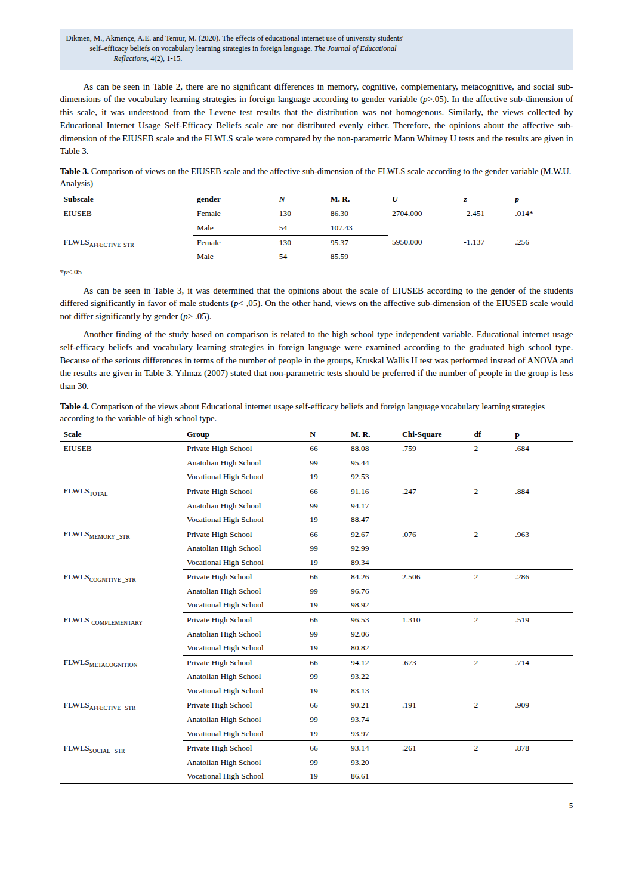Dikmen, M., Akmençe, A.E. and Temur, M. (2020). The effects of educational internet use of university students'
self–efficacy beliefs on vocabulary learning strategies in foreign language. The Journal of Educational
Reflections, 4(2), 1-15.
As can be seen in Table 2, there are no significant differences in memory, cognitive, complementary, metacognitive, and social sub-dimensions of the vocabulary learning strategies in foreign language according to gender variable (p>.05). In the affective sub-dimension of this scale, it was understood from the Levene test results that the distribution was not homogenous. Similarly, the views collected by Educational Internet Usage Self-Efficacy Beliefs scale are not distributed evenly either. Therefore, the opinions about the affective sub-dimension of the EIUSEB scale and the FLWLS scale were compared by the non-parametric Mann Whitney U tests and the results are given in Table 3.
Table 3. Comparison of views on the EIUSEB scale and the affective sub-dimension of the FLWLS scale according to the gender variable (M.W.U. Analysis)
| Subscale | gender | N | M. R. | U | z | p |
| --- | --- | --- | --- | --- | --- | --- |
| EIUSEB | Female | 130 | 86.30 | 2704.000 | -2.451 | .014* |
| Male | 54 | 107.43 |
| FLWLS AFFECTIVE_STR | Female | 130 | 95.37 | 5950.000 | -1.137 | .256 |
| Male | 54 | 85.59 |
*p<.05
As can be seen in Table 3, it was determined that the opinions about the scale of EIUSEB according to the gender of the students differed significantly in favor of male students (p< ,05). On the other hand, views on the affective sub-dimension of the EIUSEB scale would not differ significantly by gender (p> .05).
Another finding of the study based on comparison is related to the high school type independent variable. Educational internet usage self-efficacy beliefs and vocabulary learning strategies in foreign language were examined according to the graduated high school type. Because of the serious differences in terms of the number of people in the groups, Kruskal Wallis H test was performed instead of ANOVA and the results are given in Table 3. Yılmaz (2007) stated that non-parametric tests should be preferred if the number of people in the group is less than 30.
Table 4. Comparison of the views about Educational internet usage self-efficacy beliefs and foreign language vocabulary learning strategies according to the variable of high school type.
| Scale | Group | N | M. R. | Chi-Square | df | p |
| --- | --- | --- | --- | --- | --- | --- |
| EIUSEB | Private High School | 66 | 88.08 | .759 | 2 | .684 |
| Anatolian High School | 99 | 95.44 | | | |
| Vocational High School | 19 | 92.53 | | | |
| FLWLS TOTAL | Private High School | 66 | 91.16 | .247 | 2 | .884 |
| Anatolian High School | 99 | 94.17 | | | |
| Vocational High School | 19 | 88.47 | | | |
| FLWLS MEMORY _STR | Private High School | 66 | 92.67 | .076 | 2 | .963 |
| Anatolian High School | 99 | 92.99 | | | |
| Vocational High School | 19 | 89.34 | | | |
| FLWLS COGNITIVE _STR | Private High School | 66 | 84.26 | 2.506 | 2 | .286 |
| Anatolian High School | 99 | 96.76 | | | |
| Vocational High School | 19 | 98.92 | | | |
| FLWLS COMPLEMENTARY | Private High School | 66 | 96.53 | 1.310 | 2 | .519 |
| Anatolian High School | 99 | 92.06 | | | |
| Vocational High School | 19 | 80.82 | | | |
| FLWLS METACOGNITION | Private High School | 66 | 94.12 | .673 | 2 | .714 |
| Anatolian High School | 99 | 93.22 | | | |
| Vocational High School | 19 | 83.13 | | | |
| FLWLS AFFECTIVE _STR | Private High School | 66 | 90.21 | .191 | 2 | .909 |
| Anatolian High School | 99 | 93.74 | | | |
| Vocational High School | 19 | 93.97 | | | |
| FLWLS SOCIAL _STR | Private High School | 66 | 93.14 | .261 | 2 | .878 |
| Anatolian High School | 99 | 93.20 | | | |
| Vocational High School | 19 | 86.61 | | | |
5